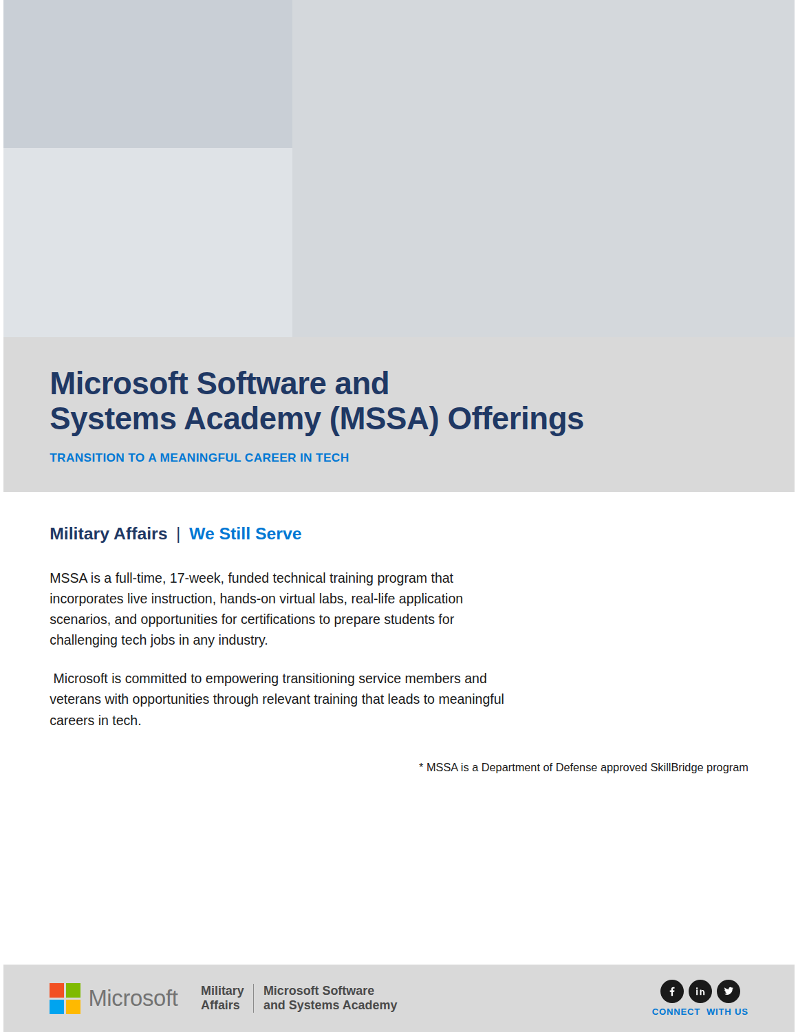Microsoft Software and
Systems Academy (MSSA) Offerings
Transition to a meaningful career in tech
Military Affairs | We Still Serve
MSSA is a full-time, 17-week, funded technical training program that incorporates live instruction, hands-on virtual labs, real-life application scenarios, and opportunities for certifications to prepare students for challenging tech jobs in any industry.
Microsoft is committed to empowering transitioning service members and veterans with opportunities through relevant training that leads to meaningful careers in tech.
* MSSA is a Department of Defense approved SkillBridge program
Microsoft
Military
Affairs
Microsoft Software
and Systems Academy
Connect with us